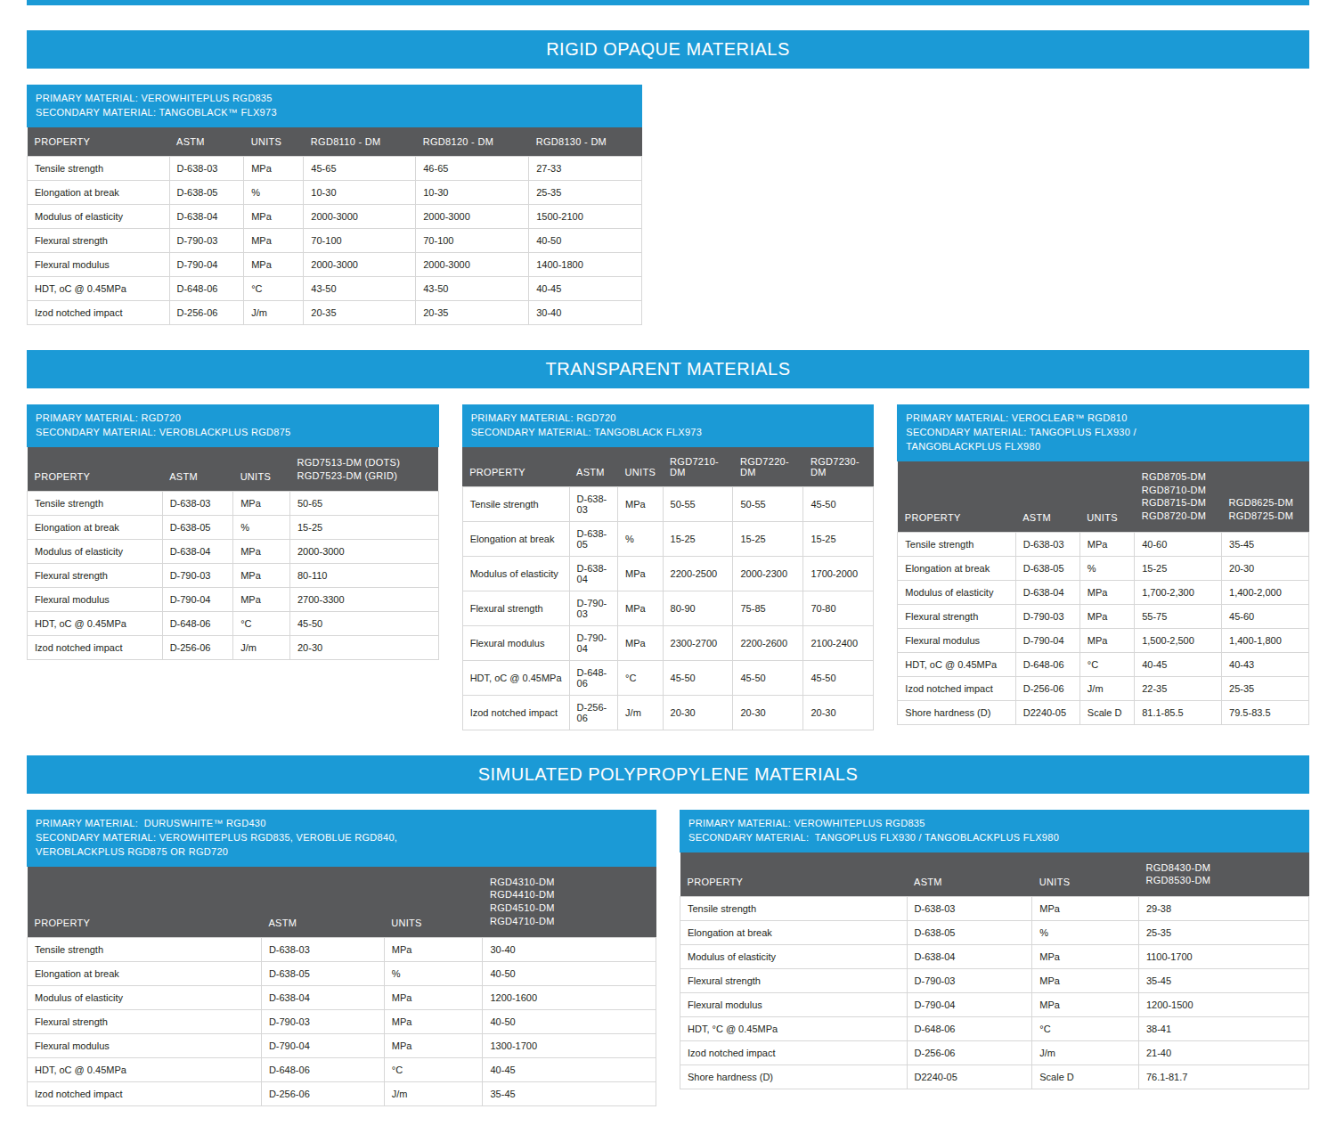RIGID OPAQUE MATERIALS
PRIMARY MATERIAL: VEROWHITEPLUS RGD835 SECONDARY MATERIAL: TANGOBLACK™ FLX973
| PROPERTY | ASTM | UNITS | RGD8110 - DM | RGD8120 - DM | RGD8130 - DM |
| --- | --- | --- | --- | --- | --- |
| Tensile strength | D-638-03 | MPa | 45-65 | 46-65 | 27-33 |
| Elongation at break | D-638-05 | % | 10-30 | 10-30 | 25-35 |
| Modulus of elasticity | D-638-04 | MPa | 2000-3000 | 2000-3000 | 1500-2100 |
| Flexural strength | D-790-03 | MPa | 70-100 | 70-100 | 40-50 |
| Flexural modulus | D-790-04 | MPa | 2000-3000 | 2000-3000 | 1400-1800 |
| HDT, oC @ 0.45MPa | D-648-06 | °C | 43-50 | 43-50 | 40-45 |
| Izod notched impact | D-256-06 | J/m | 20-35 | 20-35 | 30-40 |
TRANSPARENT MATERIALS
PRIMARY MATERIAL: RGD720 SECONDARY MATERIAL: VEROBLACKPLUS RGD875
| PROPERTY | ASTM | UNITS | RGD7513-DM (DOTS) RGD7523-DM (GRID) |
| --- | --- | --- | --- |
| Tensile strength | D-638-03 | MPa | 50-65 |
| Elongation at break | D-638-05 | % | 15-25 |
| Modulus of elasticity | D-638-04 | MPa | 2000-3000 |
| Flexural strength | D-790-03 | MPa | 80-110 |
| Flexural modulus | D-790-04 | MPa | 2700-3300 |
| HDT, oC @ 0.45MPa | D-648-06 | °C | 45-50 |
| Izod notched impact | D-256-06 | J/m | 20-30 |
PRIMARY MATERIAL: RGD720 SECONDARY MATERIAL: TANGOBLACK FLX973
| PROPERTY | ASTM | UNITS | RGD7210-DM | RGD7220-DM | RGD7230-DM |
| --- | --- | --- | --- | --- | --- |
| Tensile strength | D-638-03 | MPa | 50-55 | 50-55 | 45-50 |
| Elongation at break | D-638-05 | % | 15-25 | 15-25 | 15-25 |
| Modulus of elasticity | D-638-04 | MPa | 2200-2500 | 2000-2300 | 1700-2000 |
| Flexural strength | D-790-03 | MPa | 80-90 | 75-85 | 70-80 |
| Flexural modulus | D-790-04 | MPa | 2300-2700 | 2200-2600 | 2100-2400 |
| HDT, oC @ 0.45MPa | D-648-06 | °C | 45-50 | 45-50 | 45-50 |
| Izod notched impact | D-256-06 | J/m | 20-30 | 20-30 | 20-30 |
PRIMARY MATERIAL: VEROCLEAR™ RGD810 SECONDARY MATERIAL: TANGOPLUS FLX930 / TANGOBLACKPLUS FLX980
| PROPERTY | ASTM | UNITS | RGD8705-DM RGD8710-DM RGD8715-DM RGD8720-DM | RGD8625-DM RGD8725-DM |
| --- | --- | --- | --- | --- |
| Tensile strength | D-638-03 | MPa | 40-60 | 35-45 |
| Elongation at break | D-638-05 | % | 15-25 | 20-30 |
| Modulus of elasticity | D-638-04 | MPa | 1,700-2,300 | 1,400-2,000 |
| Flexural strength | D-790-03 | MPa | 55-75 | 45-60 |
| Flexural modulus | D-790-04 | MPa | 1,500-2,500 | 1,400-1,800 |
| HDT, oC @ 0.45MPa | D-648-06 | °C | 40-45 | 40-43 |
| Izod notched impact | D-256-06 | J/m | 22-35 | 25-35 |
| Shore hardness (D) | D2240-05 | Scale D | 81.1-85.5 | 79.5-83.5 |
SIMULATED POLYPROPYLENE MATERIALS
PRIMARY MATERIAL: DURUSWHITE™ RGD430 SECONDARY MATERIAL: VEROWHITEPLUS RGD835, VEROBLUE RGD840, VEROBLACKPLUS RGD875 OR RGD720
| PROPERTY | ASTM | UNITS | RGD4310-DM RGD4410-DM RGD4510-DM RGD4710-DM |
| --- | --- | --- | --- |
| Tensile strength | D-638-03 | MPa | 30-40 |
| Elongation at break | D-638-05 | % | 40-50 |
| Modulus of elasticity | D-638-04 | MPa | 1200-1600 |
| Flexural strength | D-790-03 | MPa | 40-50 |
| Flexural modulus | D-790-04 | MPa | 1300-1700 |
| HDT, oC @ 0.45MPa | D-648-06 | °C | 40-45 |
| Izod notched impact | D-256-06 | J/m | 35-45 |
PRIMARY MATERIAL: VEROWHITEPLUS RGD835 SECONDARY MATERIAL: TANGOPLUS FLX930 / TANGOBLACKPLUS FLX980
| PROPERTY | ASTM | UNITS | RGD8430-DM RGD8530-DM |
| --- | --- | --- | --- |
| Tensile strength | D-638-03 | MPa | 29-38 |
| Elongation at break | D-638-05 | % | 25-35 |
| Modulus of elasticity | D-638-04 | MPa | 1100-1700 |
| Flexural strength | D-790-03 | MPa | 35-45 |
| Flexural modulus | D-790-04 | MPa | 1200-1500 |
| HDT, °C @ 0.45MPa | D-648-06 | °C | 38-41 |
| Izod notched impact | D-256-06 | J/m | 21-40 |
| Shore hardness (D) | D2240-05 | Scale D | 76.1-81.7 |